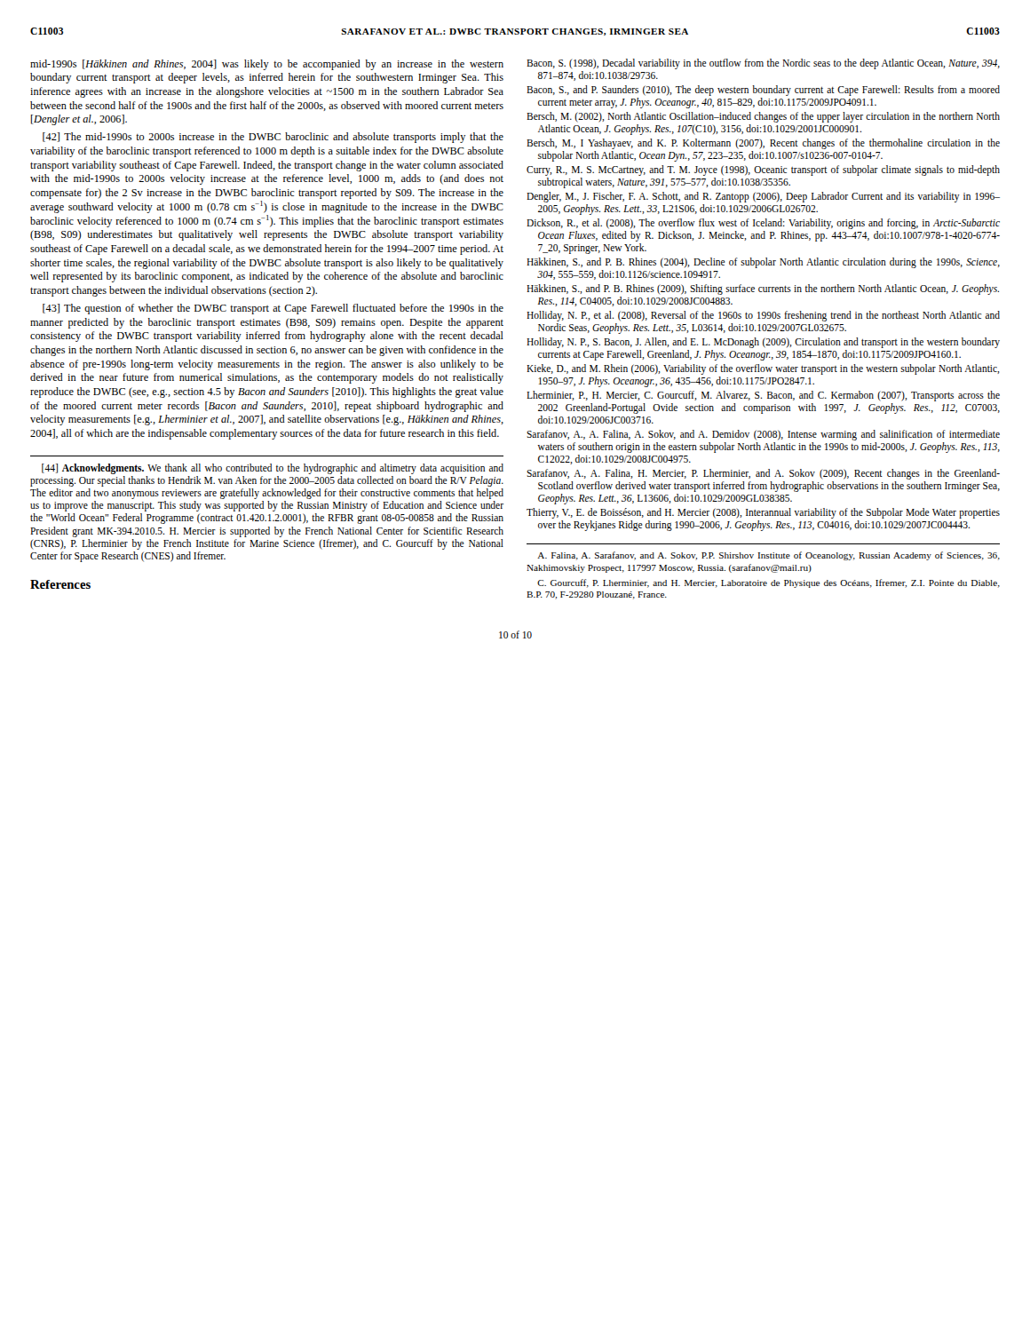C11003 SARAFANOV ET AL.: DWBC TRANSPORT CHANGES, IRMINGER SEA C11003
mid‐1990s [Häkkinen and Rhines, 2004] was likely to be accompanied by an increase in the western boundary current transport at deeper levels, as inferred herein for the southwestern Irminger Sea. This inference agrees with an increase in the alongshore velocities at ~1500 m in the southern Labrador Sea between the second half of the 1900s and the first half of the 2000s, as observed with moored current meters [Dengler et al., 2006].
[42] The mid‐1990s to 2000s increase in the DWBC baroclinic and absolute transports imply that the variability of the baroclinic transport referenced to 1000 m depth is a suitable index for the DWBC absolute transport variability southeast of Cape Farewell. Indeed, the transport change in the water column associated with the mid‐1990s to 2000s velocity increase at the reference level, 1000 m, adds to (and does not compensate for) the 2 Sv increase in the DWBC baroclinic transport reported by S09. The increase in the average southward velocity at 1000 m (0.78 cm s−1) is close in magnitude to the increase in the DWBC baroclinic velocity referenced to 1000 m (0.74 cm s−1). This implies that the baroclinic transport estimates (B98, S09) underestimates but qualitatively well represents the DWBC absolute transport variability southeast of Cape Farewell on a decadal scale, as we demonstrated herein for the 1994–2007 time period. At shorter time scales, the regional variability of the DWBC absolute transport is also likely to be qualitatively well represented by its baroclinic component, as indicated by the coherence of the absolute and baroclinic transport changes between the individual observations (section 2).
[43] The question of whether the DWBC transport at Cape Farewell fluctuated before the 1990s in the manner predicted by the baroclinic transport estimates (B98, S09) remains open. Despite the apparent consistency of the DWBC transport variability inferred from hydrography alone with the recent decadal changes in the northern North Atlantic discussed in section 6, no answer can be given with confidence in the absence of pre‐1990s long‐term velocity measurements in the region. The answer is also unlikely to be derived in the near future from numerical simulations, as the contemporary models do not realistically reproduce the DWBC (see, e.g., section 4.5 by Bacon and Saunders [2010]). This highlights the great value of the moored current meter records [Bacon and Saunders, 2010], repeat shipboard hydrographic and velocity measurements [e.g., Lherminier et al., 2007], and satellite observations [e.g., Häkkinen and Rhines, 2004], all of which are the indispensable complementary sources of the data for future research in this field.
[44] Acknowledgments. We thank all who contributed to the hydrographic and altimetry data acquisition and processing. Our special thanks to Hendrik M. van Aken for the 2000–2005 data collected on board the R/V Pelagia. The editor and two anonymous reviewers are gratefully acknowledged for their constructive comments that helped us to improve the manuscript. This study was supported by the Russian Ministry of Education and Science under the "World Ocean" Federal Programme (contract 01.420.1.2.0001), the RFBR grant 08‐05‐00858 and the Russian President grant MK‐394.2010.5. H. Mercier is supported by the French National Center for Scientific Research (CNRS), P. Lherminier by the French Institute for Marine Science (Ifremer), and C. Gourcuff by the National Center for Space Research (CNES) and Ifremer.
References
Bacon, S. (1998), Decadal variability in the outflow from the Nordic seas to the deep Atlantic Ocean, Nature, 394, 871–874, doi:10.1038/29736.
Bacon, S., and P. Saunders (2010), The deep western boundary current at Cape Farewell: Results from a moored current meter array, J. Phys. Oceanogr., 40, 815–829, doi:10.1175/2009JPO4091.1.
Bersch, M. (2002), North Atlantic Oscillation–induced changes of the upper layer circulation in the northern North Atlantic Ocean, J. Geophys. Res., 107(C10), 3156, doi:10.1029/2001JC000901.
Bersch, M., I Yashayaev, and K. P. Koltermann (2007), Recent changes of the thermohaline circulation in the subpolar North Atlantic, Ocean Dyn., 57, 223–235, doi:10.1007/s10236‐007‐0104‐7.
Curry, R., M. S. McCartney, and T. M. Joyce (1998), Oceanic transport of subpolar climate signals to mid‐depth subtropical waters, Nature, 391, 575–577, doi:10.1038/35356.
Dengler, M., J. Fischer, F. A. Schott, and R. Zantopp (2006), Deep Labrador Current and its variability in 1996–2005, Geophys. Res. Lett., 33, L21S06, doi:10.1029/2006GL026702.
Dickson, R., et al. (2008), The overflow flux west of Iceland: Variability, origins and forcing, in Arctic‐Subarctic Ocean Fluxes, edited by R. Dickson, J. Meincke, and P. Rhines, pp. 443–474, doi:10.1007/978‐1‐4020‐6774‐7_20, Springer, New York.
Häkkinen, S., and P. B. Rhines (2004), Decline of subpolar North Atlantic circulation during the 1990s, Science, 304, 555–559, doi:10.1126/science.1094917.
Häkkinen, S., and P. B. Rhines (2009), Shifting surface currents in the northern North Atlantic Ocean, J. Geophys. Res., 114, C04005, doi:10.1029/2008JC004883.
Holliday, N. P., et al. (2008), Reversal of the 1960s to 1990s freshening trend in the northeast North Atlantic and Nordic Seas, Geophys. Res. Lett., 35, L03614, doi:10.1029/2007GL032675.
Holliday, N. P., S. Bacon, J. Allen, and E. L. McDonagh (2009), Circulation and transport in the western boundary currents at Cape Farewell, Greenland, J. Phys. Oceanogr., 39, 1854–1870, doi:10.1175/2009JPO4160.1.
Kieke, D., and M. Rhein (2006), Variability of the overflow water transport in the western subpolar North Atlantic, 1950–97, J. Phys. Oceanogr., 36, 435–456, doi:10.1175/JPO2847.1.
Lherminier, P., H. Mercier, C. Gourcuff, M. Alvarez, S. Bacon, and C. Kermabon (2007), Transports across the 2002 Greenland‐Portugal Ovide section and comparison with 1997, J. Geophys. Res., 112, C07003, doi:10.1029/2006JC003716.
Sarafanov, A., A. Falina, A. Sokov, and A. Demidov (2008), Intense warming and salinification of intermediate waters of southern origin in the eastern subpolar North Atlantic in the 1990s to mid‐2000s, J. Geophys. Res., 113, C12022, doi:10.1029/2008JC004975.
Sarafanov, A., A. Falina, H. Mercier, P. Lherminier, and A. Sokov (2009), Recent changes in the Greenland‐Scotland overflow derived water transport inferred from hydrographic observations in the southern Irminger Sea, Geophys. Res. Lett., 36, L13606, doi:10.1029/2009GL038385.
Thierry, V., E. de Boisséson, and H. Mercier (2008), Interannual variability of the Subpolar Mode Water properties over the Reykjanes Ridge during 1990–2006, J. Geophys. Res., 113, C04016, doi:10.1029/2007JC004443.
A. Falina, A. Sarafanov, and A. Sokov, P.P. Shirshov Institute of Oceanology, Russian Academy of Sciences, 36, Nakhimovskiy Prospect, 117997 Moscow, Russia. (sarafanov@mail.ru)
C. Gourcuff, P. Lherminier, and H. Mercier, Laboratoire de Physique des Océans, Ifremer, Z.I. Pointe du Diable, B.P. 70, F‐29280 Plouzané, France.
10 of 10